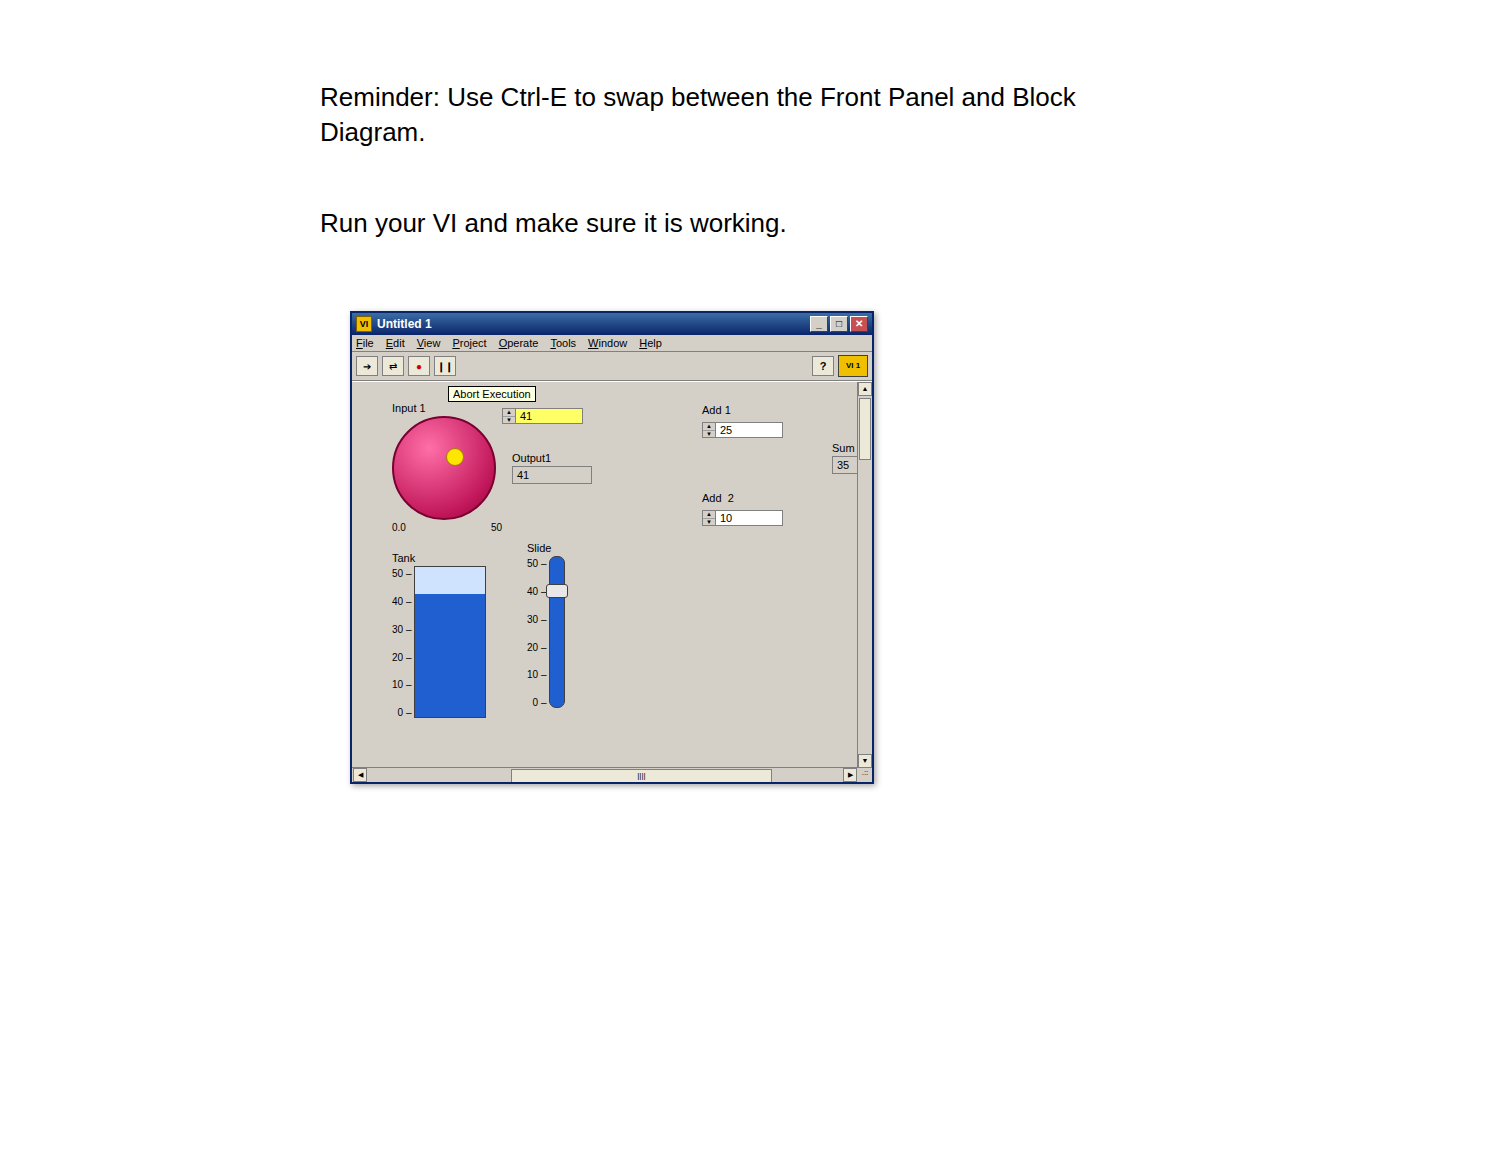Reminder: Use Ctrl-E to swap between the Front Panel and Block Diagram.
Run your VI and make sure it is working.
VI Untitled 1
_□✕
File
Edit
View
Project
Operate
Tools
Window
Help
➔
⇄
●
❙❙
?
VI 1
Abort Execution
Input 1
0.050
▲▼
41
Output1
41
Add 1
▲▼
25
Add 2
▲▼
10
Sum
35
Tank
50 – 40 – 30 – 20 – 10 – 0 –
Slide
50 – 40 – 30 – 20 – 10 – 0 –
▲
▼
◀
||||
▶
.::